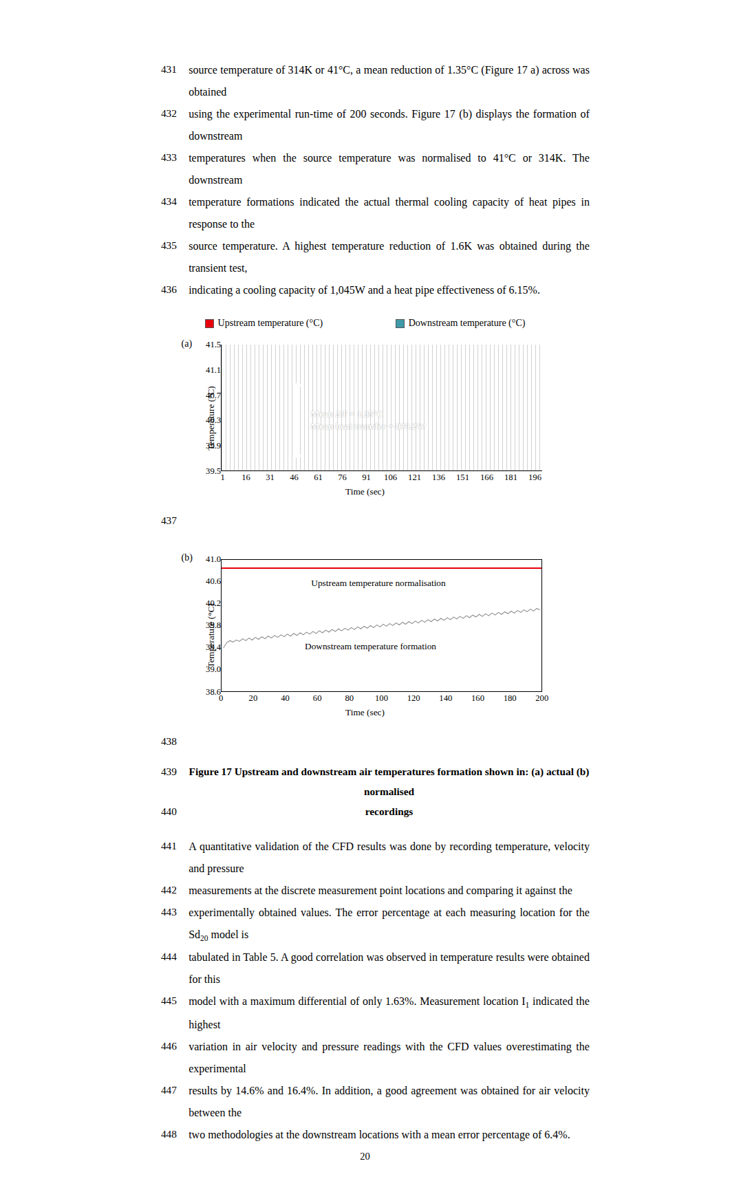431
source temperature of 314K or 41°C, a mean reduction of 1.35°C (Figure 17 a) across was obtained
432
using the experimental run-time of 200 seconds. Figure 17 (b) displays the formation of downstream
433
temperatures when the source temperature was normalised to 41°C or 314K. The downstream
434
temperature formations indicated the actual thermal cooling capacity of heat pipes in response to the
435
source temperature. A highest temperature reduction of 1.6K was obtained during the transient test,
436
indicating a cooling capacity of 1,045W and a heat pipe effectiveness of 6.15%.
Upstream temperature (°C)
Downstream temperature (°C)
(a)
Temperature (°C)
41.5 41.1 40.7 40.3 39.9 39.5
Mean ΔT = 1.35°C
Mean heat transfer = 879.2W
1 16 31 46 61 76 91 106 121 136 151 166 181 196
Time (sec)
437
(b)
Temperature (°C)
41.0 40.6 40.2 39.8 39.4 39.0 38.6
Upstream temperature normalisation
Downstream temperature formation
0 20 40 60 80 100 120 140 160 180 200
Time (sec)
438
439
Figure 17 Upstream and downstream air temperatures formation shown in: (a) actual (b) normalised
440
recordings
441
A quantitative validation of the CFD results was done by recording temperature, velocity and pressure
442
measurements at the discrete measurement point locations and comparing it against the
443
experimentally obtained values. The error percentage at each measuring location for the Sd20 model is
444
tabulated in Table 5. A good correlation was observed in temperature results were obtained for this
445
model with a maximum differential of only 1.63%. Measurement location I1 indicated the highest
446
variation in air velocity and pressure readings with the CFD values overestimating the experimental
447
results by 14.6% and 16.4%. In addition, a good agreement was obtained for air velocity between the
448
two methodologies at the downstream locations with a mean error percentage of 6.4%.
20